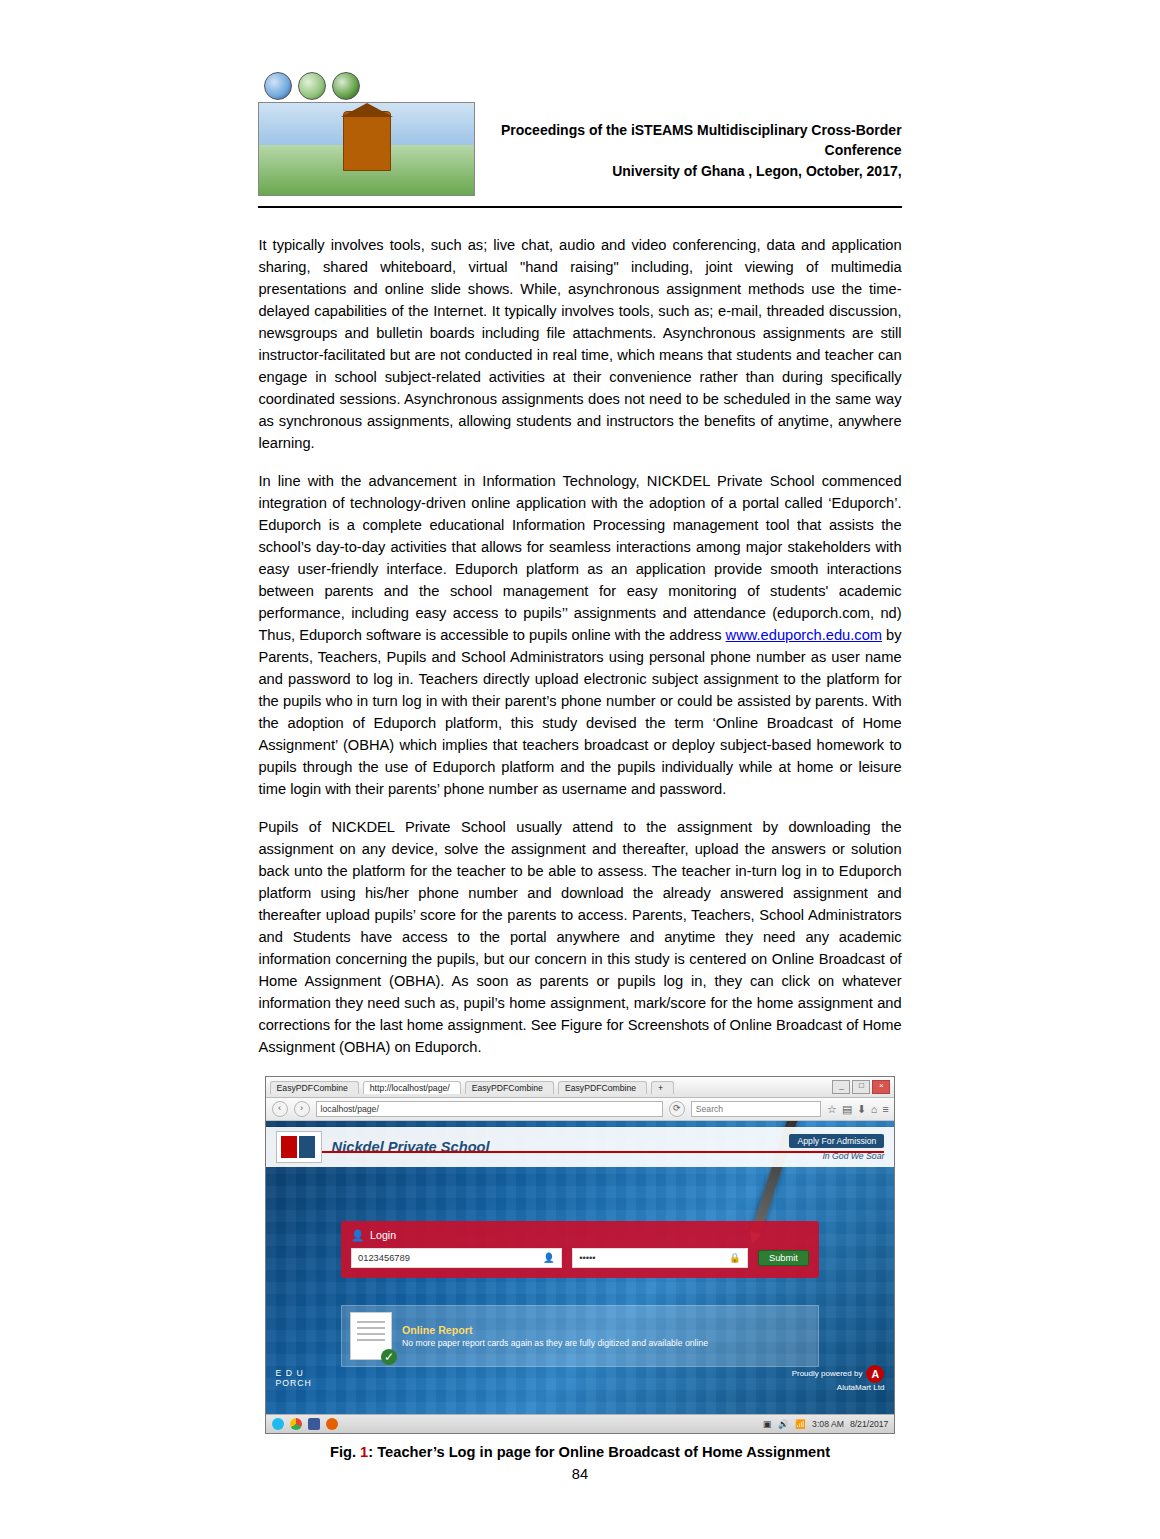Proceedings of the iSTEAMS Multidisciplinary Cross-Border Conference
University of Ghana , Legon, October, 2017,
It typically involves tools, such as; live chat, audio and video conferencing, data and application sharing, shared whiteboard, virtual "hand raising" including, joint viewing of multimedia presentations and online slide shows. While, asynchronous assignment methods use the time-delayed capabilities of the Internet. It typically involves tools, such as; e-mail, threaded discussion, newsgroups and bulletin boards including file attachments. Asynchronous assignments are still instructor-facilitated but are not conducted in real time, which means that students and teacher can engage in school subject-related activities at their convenience rather than during specifically coordinated sessions. Asynchronous assignments does not need to be scheduled in the same way as synchronous assignments, allowing students and instructors the benefits of anytime, anywhere learning.
In line with the advancement in Information Technology, NICKDEL Private School commenced integration of technology-driven online application with the adoption of a portal called ‘Eduporch’. Eduporch is a complete educational Information Processing management tool that assists the school’s day-to-day activities that allows for seamless interactions among major stakeholders with easy user-friendly interface. Eduporch platform as an application provide smooth interactions between parents and the school management for easy monitoring of students' academic performance, including easy access to pupils’’ assignments and attendance (eduporch.com, nd) Thus, Eduporch software is accessible to pupils online with the address www.eduporch.edu.com by Parents, Teachers, Pupils and School Administrators using personal phone number as user name and password to log in. Teachers directly upload electronic subject assignment to the platform for the pupils who in turn log in with their parent’s phone number or could be assisted by parents. With the adoption of Eduporch platform, this study devised the term ‘Online Broadcast of Home Assignment’ (OBHA) which implies that teachers broadcast or deploy subject-based homework to pupils through the use of Eduporch platform and the pupils individually while at home or leisure time login with their parents’ phone number as username and password.
Pupils of NICKDEL Private School usually attend to the assignment by downloading the assignment on any device, solve the assignment and thereafter, upload the answers or solution back unto the platform for the teacher to be able to assess. The teacher in-turn log in to Eduporch platform using his/her phone number and download the already answered assignment and thereafter upload pupils’ score for the parents to access. Parents, Teachers, School Administrators and Students have access to the portal anywhere and anytime they need any academic information concerning the pupils, but our concern in this study is centered on Online Broadcast of Home Assignment (OBHA). As soon as parents or pupils log in, they can click on whatever information they need such as, pupil’s home assignment, mark/score for the home assignment and corrections for the last home assignment. See Figure for Screenshots of Online Broadcast of Home Assignment (OBHA) on Eduporch.
EasyPDFCombine http://localhost/page/ EasyPDFCombine EasyPDFCombine + _ □ ×
‹ › localhost/page/ ⟳ Search ☆▤⬇⌂≡
Nickdel Private School
Apply For Admission In God We Soar
👤Login
0123456789👤
•••••🔒
Submit
Online Report
No more paper report cards again as they are fully digitized and available online
E D U
PORCH
Proudly powered byA
AlutaMart Ltd
▣🔊📶3:08 AM 8/21/2017
Fig. 1: Teacher’s Log in page for Online Broadcast of Home Assignment
84